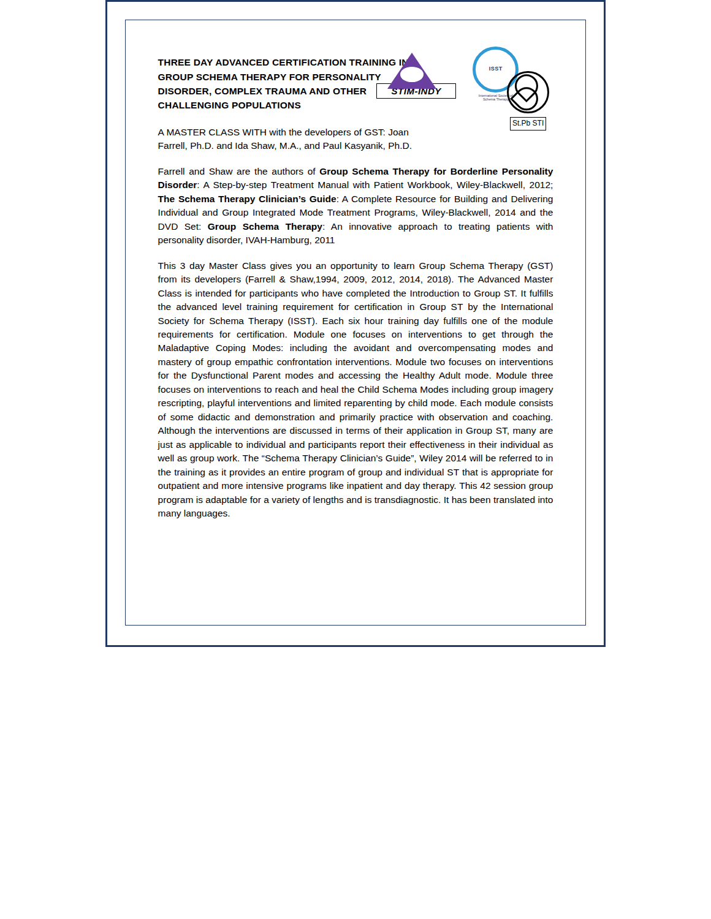International Society of
Schema Therapy
STIM-INDY
St.Pb STI
Three Day Advanced Certification Training in Group Schema Therapy for Personality Disorder, Complex Trauma and Other Challenging Populations
A MASTER CLASS WITH with the developers of GST: Joan Farrell, Ph.D. and Ida Shaw, M.A., and Paul Kasyanik, Ph.D.
Farrell and Shaw are the authors of Group Schema Therapy for Borderline Personality Disorder: A Step-by-step Treatment Manual with Patient Workbook, Wiley-Blackwell, 2012; The Schema Therapy Clinician’s Guide: A Complete Resource for Building and Delivering Individual and Group Integrated Mode Treatment Programs, Wiley-Blackwell, 2014 and the DVD Set: Group Schema Therapy: An innovative approach to treating patients with personality disorder, IVAH-Hamburg, 2011
This 3 day Master Class gives you an opportunity to learn Group Schema Therapy (GST) from its developers (Farrell & Shaw,1994, 2009, 2012, 2014, 2018). The Advanced Master Class is intended for participants who have completed the Introduction to Group ST. It fulfills the advanced level training requirement for certification in Group ST by the International Society for Schema Therapy (ISST). Each six hour training day fulfills one of the module requirements for certification. Module one focuses on interventions to get through the Maladaptive Coping Modes: including the avoidant and overcompensating modes and mastery of group empathic confrontation interventions. Module two focuses on interventions for the Dysfunctional Parent modes and accessing the Healthy Adult mode. Module three focuses on interventions to reach and heal the Child Schema Modes including group imagery rescripting, playful interventions and limited reparenting by child mode. Each module consists of some didactic and demonstration and primarily practice with observation and coaching. Although the interventions are discussed in terms of their application in Group ST, many are just as applicable to individual and participants report their effectiveness in their individual as well as group work. The “Schema Therapy Clinician’s Guide”, Wiley 2014 will be referred to in the training as it provides an entire program of group and individual ST that is appropriate for outpatient and more intensive programs like inpatient and day therapy. This 42 session group program is adaptable for a variety of lengths and is transdiagnostic. It has been translated into many languages.